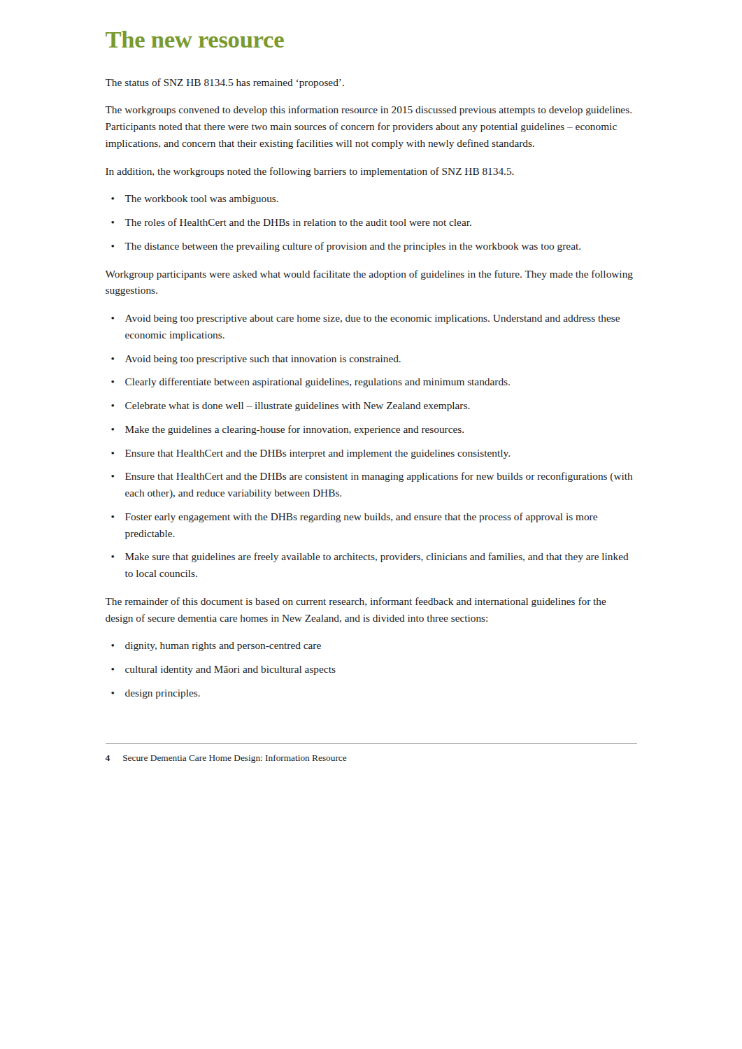The new resource
The status of SNZ HB 8134.5 has remained ‘proposed’.
The workgroups convened to develop this information resource in 2015 discussed previous attempts to develop guidelines. Participants noted that there were two main sources of concern for providers about any potential guidelines – economic implications, and concern that their existing facilities will not comply with newly defined standards.
In addition, the workgroups noted the following barriers to implementation of SNZ HB 8134.5.
The workbook tool was ambiguous.
The roles of HealthCert and the DHBs in relation to the audit tool were not clear.
The distance between the prevailing culture of provision and the principles in the workbook was too great.
Workgroup participants were asked what would facilitate the adoption of guidelines in the future. They made the following suggestions.
Avoid being too prescriptive about care home size, due to the economic implications. Understand and address these economic implications.
Avoid being too prescriptive such that innovation is constrained.
Clearly differentiate between aspirational guidelines, regulations and minimum standards.
Celebrate what is done well – illustrate guidelines with New Zealand exemplars.
Make the guidelines a clearing-house for innovation, experience and resources.
Ensure that HealthCert and the DHBs interpret and implement the guidelines consistently.
Ensure that HealthCert and the DHBs are consistent in managing applications for new builds or reconfigurations (with each other), and reduce variability between DHBs.
Foster early engagement with the DHBs regarding new builds, and ensure that the process of approval is more predictable.
Make sure that guidelines are freely available to architects, providers, clinicians and families, and that they are linked to local councils.
The remainder of this document is based on current research, informant feedback and international guidelines for the design of secure dementia care homes in New Zealand, and is divided into three sections:
dignity, human rights and person-centred care
cultural identity and Māori and bicultural aspects
design principles.
4 Secure Dementia Care Home Design: Information Resource